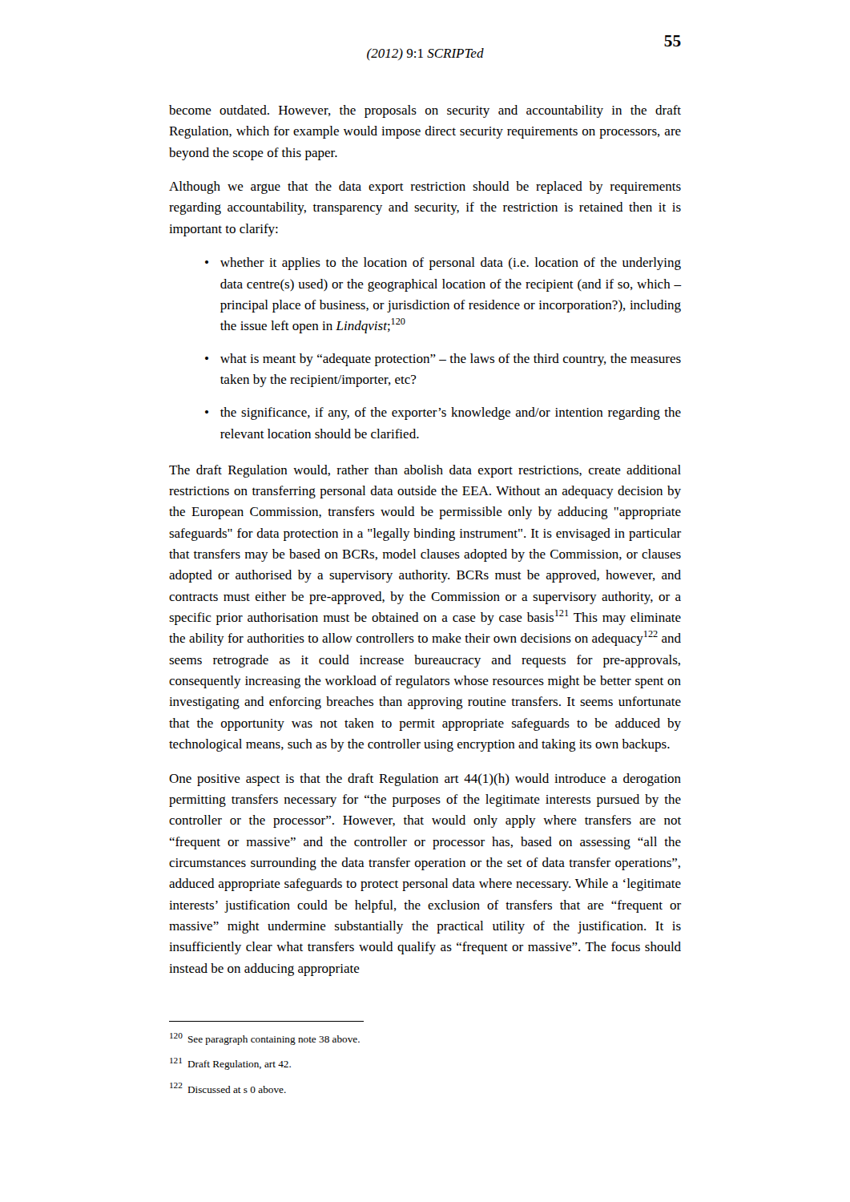(2012) 9:1 SCRIPTed 55
become outdated. However, the proposals on security and accountability in the draft Regulation, which for example would impose direct security requirements on processors, are beyond the scope of this paper.
Although we argue that the data export restriction should be replaced by requirements regarding accountability, transparency and security, if the restriction is retained then it is important to clarify:
whether it applies to the location of personal data (i.e. location of the underlying data centre(s) used) or the geographical location of the recipient (and if so, which – principal place of business, or jurisdiction of residence or incorporation?), including the issue left open in Lindqvist;120
what is meant by “adequate protection” – the laws of the third country, the measures taken by the recipient/importer, etc?
the significance, if any, of the exporter’s knowledge and/or intention regarding the relevant location should be clarified.
The draft Regulation would, rather than abolish data export restrictions, create additional restrictions on transferring personal data outside the EEA. Without an adequacy decision by the European Commission, transfers would be permissible only by adducing "appropriate safeguards" for data protection in a "legally binding instrument". It is envisaged in particular that transfers may be based on BCRs, model clauses adopted by the Commission, or clauses adopted or authorised by a supervisory authority. BCRs must be approved, however, and contracts must either be pre-approved, by the Commission or a supervisory authority, or a specific prior authorisation must be obtained on a case by case basis121 This may eliminate the ability for authorities to allow controllers to make their own decisions on adequacy122 and seems retrograde as it could increase bureaucracy and requests for pre-approvals, consequently increasing the workload of regulators whose resources might be better spent on investigating and enforcing breaches than approving routine transfers. It seems unfortunate that the opportunity was not taken to permit appropriate safeguards to be adduced by technological means, such as by the controller using encryption and taking its own backups.
One positive aspect is that the draft Regulation art 44(1)(h) would introduce a derogation permitting transfers necessary for “the purposes of the legitimate interests pursued by the controller or the processor”. However, that would only apply where transfers are not “frequent or massive” and the controller or processor has, based on assessing “all the circumstances surrounding the data transfer operation or the set of data transfer operations”, adduced appropriate safeguards to protect personal data where necessary. While a ‘legitimate interests’ justification could be helpful, the exclusion of transfers that are “frequent or massive” might undermine substantially the practical utility of the justification. It is insufficiently clear what transfers would qualify as “frequent or massive”. The focus should instead be on adducing appropriate
120 See paragraph containing note 38 above.
121 Draft Regulation, art 42.
122 Discussed at s 0 above.